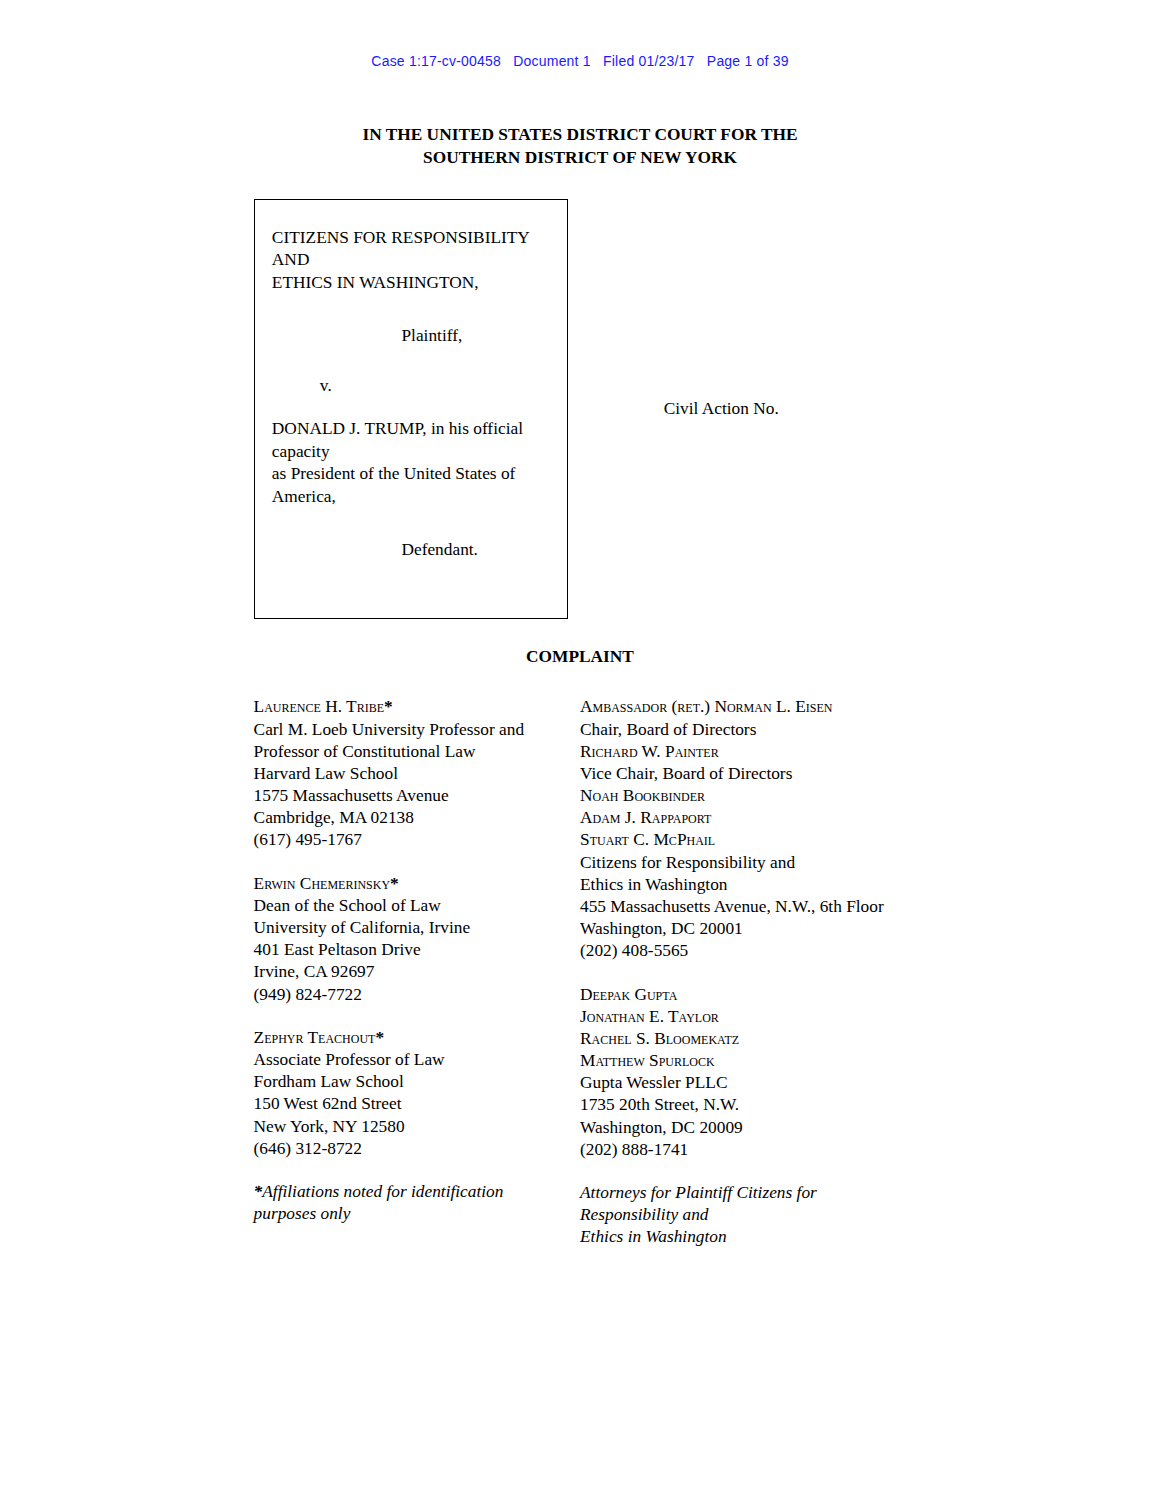Case 1:17-cv-00458 Document 1 Filed 01/23/17 Page 1 of 39
IN THE UNITED STATES DISTRICT COURT FOR THE
SOUTHERN DISTRICT OF NEW YORK
| CITIZENS FOR RESPONSIBILITY AND ETHICS IN WASHINGTON, Plaintiff, v. DONALD J. TRUMP, in his official capacity as President of the United States of America, Defendant. | Civil Action No. |
COMPLAINT
| Laurence H. Tribe * Carl M. Loeb University Professor and Professor of Constitutional Law Harvard Law School 1575 Massachusetts Avenue Cambridge, MA 02138 (617) 495-1767 Erwin Chemerinsky * Dean of the School of Law University of California, Irvine 401 East Peltason Drive Irvine, CA 92697 (949) 824-7722 Zephyr Teachout * Associate Professor of Law Fordham Law School 150 West 62nd Street New York, NY 12580 (646) 312-8722 * Affiliations noted for identification purposes only | Ambassador (ret.) Norman L. Eisen Chair, Board of Directors Richard W. Painter Vice Chair, Board of Directors Noah Bookbinder Adam J. Rappaport Stuart C. McPhail Citizens for Responsibility and Ethics in Washington 455 Massachusetts Avenue, N.W., 6th Floor Washington, DC 20001 (202) 408-5565 Deepak Gupta Jonathan E. Taylor Rachel S. Bloomekatz Matthew Spurlock Gupta Wessler PLLC 1735 20th Street, N.W. Washington, DC 20009 (202) 888-1741 Attorneys for Plaintiff Citizens for Responsibility and Ethics in Washington |